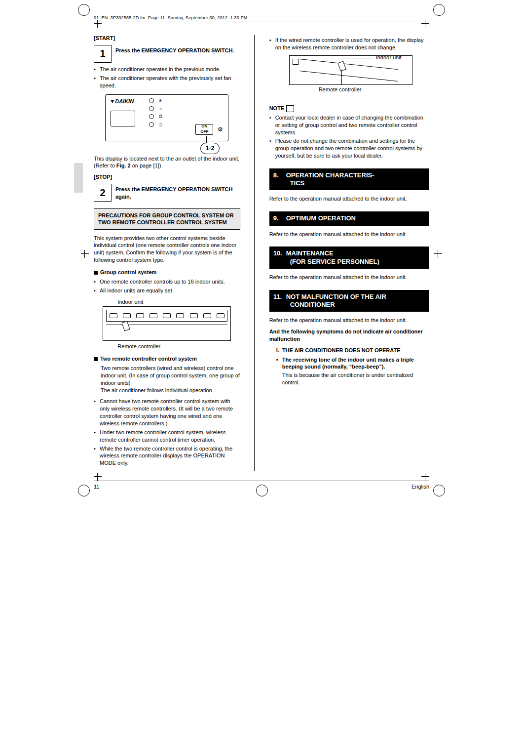01_EN_3P302565-2D.fm Page 11 Sunday, September 30, 2012 1:30 PM
[START]
1
Press the EMERGENCY OPERATION SWITCH.
The air conditioner operates in the previous mode.
The air conditioner operates with the previously set fan speed.
▼DAIKIN
❄
☼
⏱
▯
ON
OFF
⚙
1·2
This display is located next to the air outlet of the indoor unit. (Refer to Fig. 2 on page [1])
[STOP]
2
Press the EMERGENCY OPERATION SWITCH again.
PRECAUTIONS FOR GROUP CONTROL SYSTEM OR TWO REMOTE CONTROLLER CONTROL SYSTEM
This system provides two other control systems beside individual control (one remote controller controls one indoor unit) system. Confirm the following if your system is of the following control system type.
Group control system
One remote controller controls up to 16 indoor units.
All indoor units are equally set.
Indoor unit
Remote controller
Two remote controller control system
Two remote controllers (wired and wireless) control one indoor unit. (In case of group control system, one group of indoor units)
The air conditioner follows individual operation.
Cannot have two remote controller control system with only wireless remote controllers. (It will be a two remote controller control system having one wired and one wireless remote controllers.)
Under two remote controller control system, wireless remote controller cannot control timer operation.
While the two remote controller control is operating, the wireless remote controller displays the OPERATION MODE only.
If the wired remote controller is used for operation, the display on the wireless remote controller does not change.
Indoor unit
Remote controller
NOTE
Contact your local dealer in case of changing the combination or setting of group control and two remote controller control systems.
Please do not change the combination and settings for the group operation and two remote controller control systems by yourself, but be sure to ask your local dealer.
8. OPERATION CHARACTERIS-
TICS
Refer to the operation manual attached to the indoor unit.
9. OPTIMUM OPERATION
Refer to the operation manual attached to the indoor unit.
10. MAINTENANCE
(FOR SERVICE PERSONNEL)
Refer to the operation manual attached to the indoor unit.
11. NOT MALFUNCTION OF THE AIR
CONDITIONER
Refer to the operation manual attached to the indoor unit.
And the following symptoms do not indicate air conditioner malfunction
I. THE AIR CONDITIONER DOES NOT OPERATE
The receiving tone of the indoor unit makes a triple beeping sound (normally, “beep-beep”). This is because the air conditioner is under centralized control.
11
English